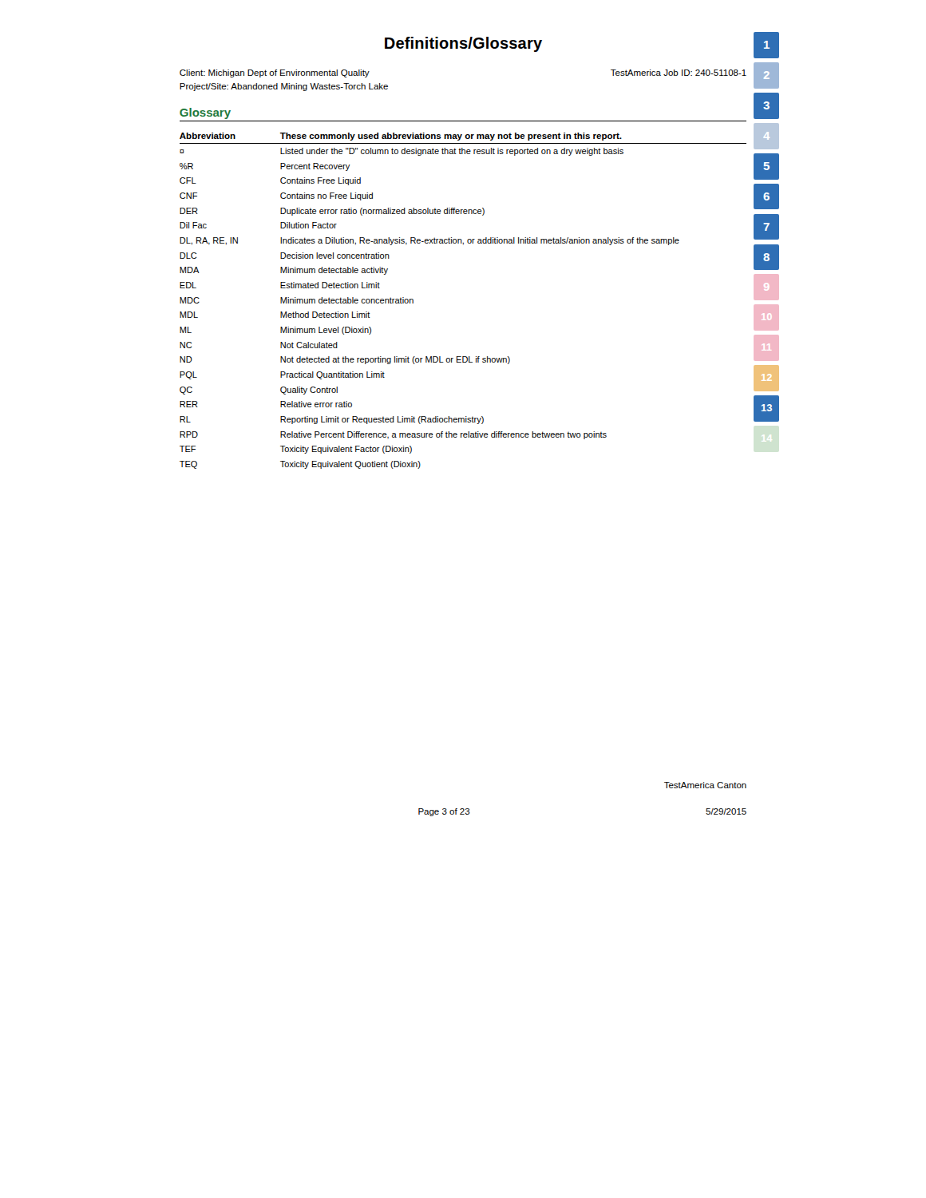1
2
3
4
5
6
7
8
9
10
11
12
13
14
Definitions/Glossary
| Client: Michigan Dept of Environmental Quality | TestAmerica Job ID: 240-51108-1 |
| Project/Site: Abandoned Mining Wastes-Torch Lake | |
Glossary
| Abbreviation | These commonly used abbreviations may or may not be present in this report. |
| --- | --- |
| ¤ | Listed under the "D" column to designate that the result is reported on a dry weight basis |
| %R | Percent Recovery |
| CFL | Contains Free Liquid |
| CNF | Contains no Free Liquid |
| DER | Duplicate error ratio (normalized absolute difference) |
| Dil Fac | Dilution Factor |
| DL, RA, RE, IN | Indicates a Dilution, Re-analysis, Re-extraction, or additional Initial metals/anion analysis of the sample |
| DLC | Decision level concentration |
| MDA | Minimum detectable activity |
| EDL | Estimated Detection Limit |
| MDC | Minimum detectable concentration |
| MDL | Method Detection Limit |
| ML | Minimum Level (Dioxin) |
| NC | Not Calculated |
| ND | Not detected at the reporting limit (or MDL or EDL if shown) |
| PQL | Practical Quantitation Limit |
| QC | Quality Control |
| RER | Relative error ratio |
| RL | Reporting Limit or Requested Limit (Radiochemistry) |
| RPD | Relative Percent Difference, a measure of the relative difference between two points |
| TEF | Toxicity Equivalent Factor (Dioxin) |
| TEQ | Toxicity Equivalent Quotient (Dioxin) |
TestAmerica Canton
Page 3 of 23
5/29/2015